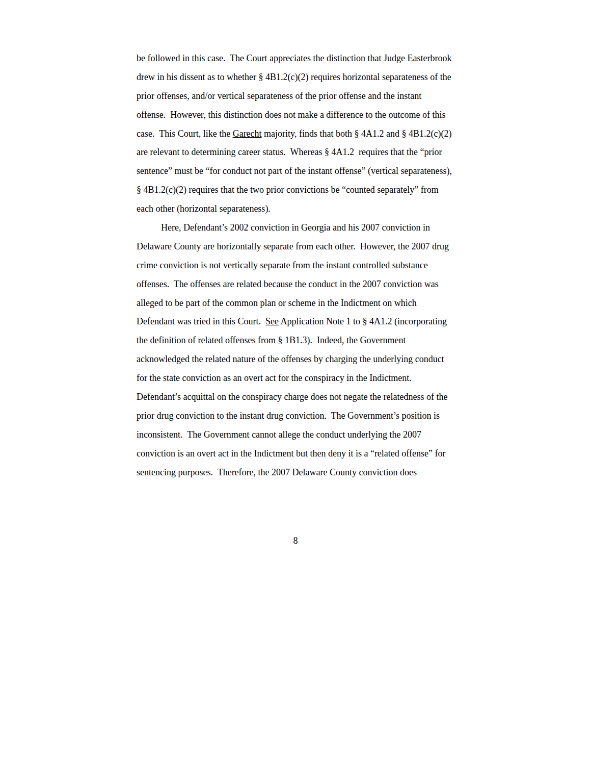be followed in this case. The Court appreciates the distinction that Judge Easterbrook drew in his dissent as to whether § 4B1.2(c)(2) requires horizontal separateness of the prior offenses, and/or vertical separateness of the prior offense and the instant offense. However, this distinction does not make a difference to the outcome of this case. This Court, like the Garecht majority, finds that both § 4A1.2 and § 4B1.2(c)(2) are relevant to determining career status. Whereas § 4A1.2 requires that the “prior sentence” must be “for conduct not part of the instant offense” (vertical separateness), § 4B1.2(c)(2) requires that the two prior convictions be “counted separately” from each other (horizontal separateness).
Here, Defendant’s 2002 conviction in Georgia and his 2007 conviction in Delaware County are horizontally separate from each other. However, the 2007 drug crime conviction is not vertically separate from the instant controlled substance offenses. The offenses are related because the conduct in the 2007 conviction was alleged to be part of the common plan or scheme in the Indictment on which Defendant was tried in this Court. See Application Note 1 to § 4A1.2 (incorporating the definition of related offenses from § 1B1.3). Indeed, the Government acknowledged the related nature of the offenses by charging the underlying conduct for the state conviction as an overt act for the conspiracy in the Indictment. Defendant’s acquittal on the conspiracy charge does not negate the relatedness of the prior drug conviction to the instant drug conviction. The Government’s position is inconsistent. The Government cannot allege the conduct underlying the 2007 conviction is an overt act in the Indictment but then deny it is a “related offense” for sentencing purposes. Therefore, the 2007 Delaware County conviction does
8